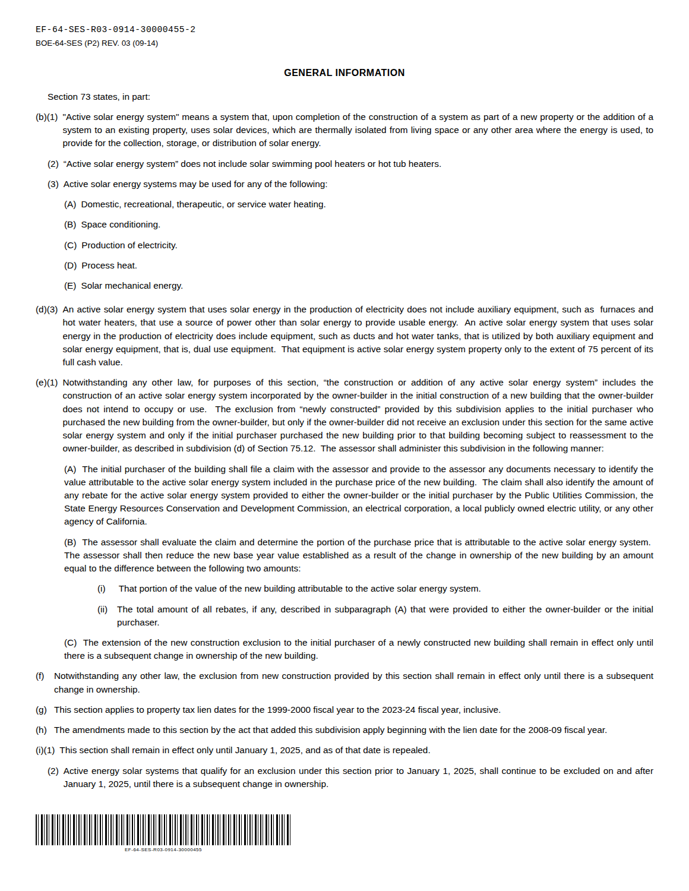EF-64-SES-R03-0914-30000455-2
BOE-64-SES (P2) REV. 03 (09-14)
GENERAL INFORMATION
Section 73 states, in part:
(b)(1)
"Active solar energy system" means a system that, upon completion of the construction of a system as part of a new property or the addition of a system to an existing property, uses solar devices, which are thermally isolated from living space or any other area where the energy is used, to provide for the collection, storage, or distribution of solar energy.
(2)
“Active solar energy system” does not include solar swimming pool heaters or hot tub heaters.
(3)
Active solar energy systems may be used for any of the following:
(A)
Domestic, recreational, therapeutic, or service water heating.
(B)
Space conditioning.
(C)
Production of electricity.
(D)
Process heat.
(E)
Solar mechanical energy.
(d)(3)
An active solar energy system that uses solar energy in the production of electricity does not include auxiliary equipment, such as furnaces and hot water heaters, that use a source of power other than solar energy to provide usable energy. An active solar energy system that uses solar energy in the production of electricity does include equipment, such as ducts and hot water tanks, that is utilized by both auxiliary equipment and solar energy equipment, that is, dual use equipment. That equipment is active solar energy system property only to the extent of 75 percent of its full cash value.
(e)(1)
Notwithstanding any other law, for purposes of this section, “the construction or addition of any active solar energy system” includes the construction of an active solar energy system incorporated by the owner-builder in the initial construction of a new building that the owner-builder does not intend to occupy or use. The exclusion from “newly constructed” provided by this subdivision applies to the initial purchaser who purchased the new building from the owner-builder, but only if the owner-builder did not receive an exclusion under this section for the same active solar energy system and only if the initial purchaser purchased the new building prior to that building becoming subject to reassessment to the owner-builder, as described in subdivision (d) of Section 75.12. The assessor shall administer this subdivision in the following manner:
(A) The initial purchaser of the building shall file a claim with the assessor and provide to the assessor any documents necessary to identify the value attributable to the active solar energy system included in the purchase price of the new building. The claim shall also identify the amount of any rebate for the active solar energy system provided to either the owner-builder or the initial purchaser by the Public Utilities Commission, the State Energy Resources Conservation and Development Commission, an electrical corporation, a local publicly owned electric utility, or any other agency of California.
(B) The assessor shall evaluate the claim and determine the portion of the purchase price that is attributable to the active solar energy system. The assessor shall then reduce the new base year value established as a result of the change in ownership of the new building by an amount equal to the difference between the following two amounts:
(i)
That portion of the value of the new building attributable to the active solar energy system.
(ii)
The total amount of all rebates, if any, described in subparagraph (A) that were provided to either the owner-builder or the initial purchaser.
(C) The extension of the new construction exclusion to the initial purchaser of a newly constructed new building shall remain in effect only until there is a subsequent change in ownership of the new building.
(f)
Notwithstanding any other law, the exclusion from new construction provided by this section shall remain in effect only until there is a subsequent change in ownership.
(g)
This section applies to property tax lien dates for the 1999-2000 fiscal year to the 2023-24 fiscal year, inclusive.
(h)
The amendments made to this section by the act that added this subdivision apply beginning with the lien date for the 2008-09 fiscal year.
(i)(1)
This section shall remain in effect only until January 1, 2025, and as of that date is repealed.
(2)
Active energy solar systems that qualify for an exclusion under this section prior to January 1, 2025, shall continue to be excluded on and after January 1, 2025, until there is a subsequent change in ownership.
EF-64-SES-R03-0914-30000455